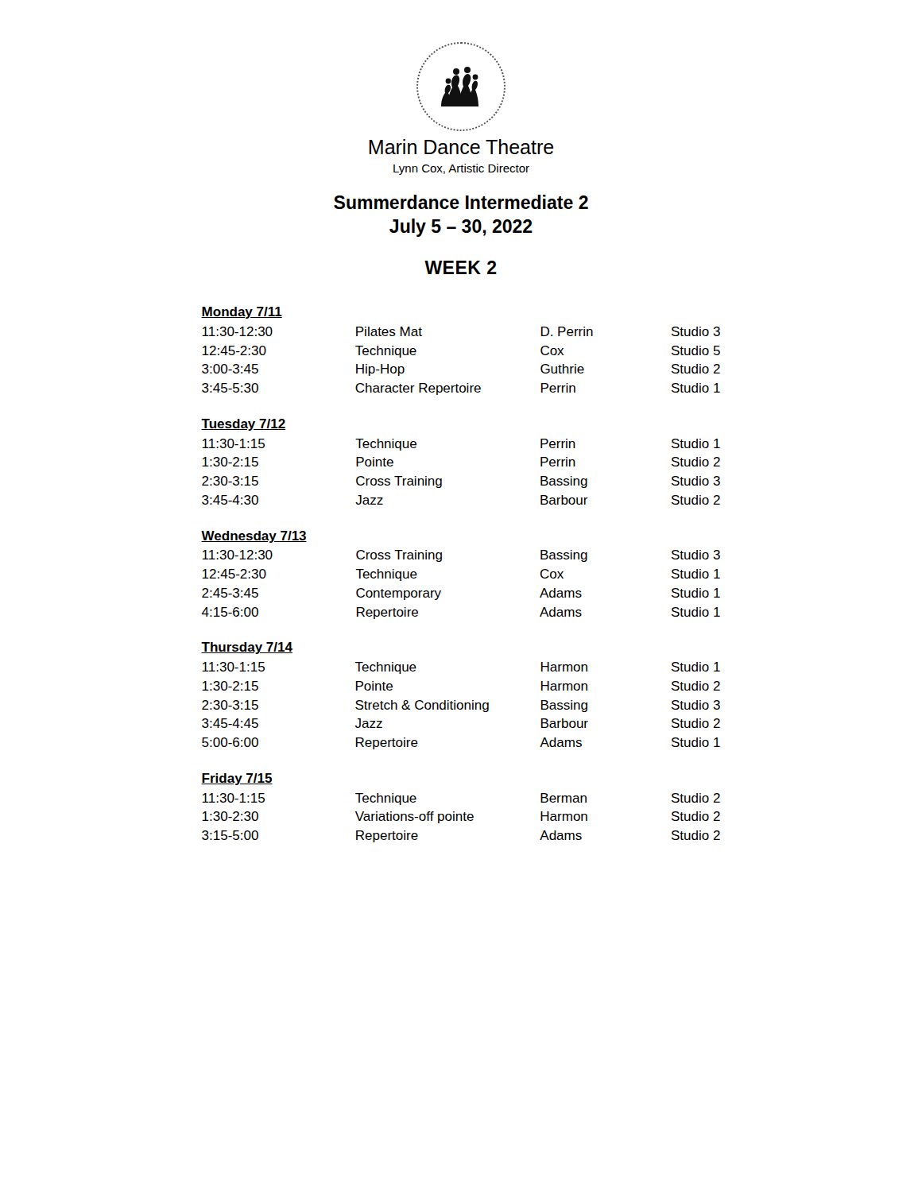Marin Dance Theatre
Lynn Cox, Artistic Director
Summerdance Intermediate 2
July 5 – 30, 2022
WEEK 2
Monday 7/11
| 11:30-12:30 | Pilates Mat | D. Perrin | Studio 3 |
| 12:45-2:30 | Technique | Cox | Studio 5 |
| 3:00-3:45 | Hip-Hop | Guthrie | Studio 2 |
| 3:45-5:30 | Character Repertoire | Perrin | Studio 1 |
Tuesday 7/12
| 11:30-1:15 | Technique | Perrin | Studio 1 |
| 1:30-2:15 | Pointe | Perrin | Studio 2 |
| 2:30-3:15 | Cross Training | Bassing | Studio 3 |
| 3:45-4:30 | Jazz | Barbour | Studio 2 |
Wednesday 7/13
| 11:30-12:30 | Cross Training | Bassing | Studio 3 |
| 12:45-2:30 | Technique | Cox | Studio 1 |
| 2:45-3:45 | Contemporary | Adams | Studio 1 |
| 4:15-6:00 | Repertoire | Adams | Studio 1 |
Thursday 7/14
| 11:30-1:15 | Technique | Harmon | Studio 1 |
| 1:30-2:15 | Pointe | Harmon | Studio 2 |
| 2:30-3:15 | Stretch & Conditioning | Bassing | Studio 3 |
| 3:45-4:45 | Jazz | Barbour | Studio 2 |
| 5:00-6:00 | Repertoire | Adams | Studio 1 |
Friday 7/15
| 11:30-1:15 | Technique | Berman | Studio 2 |
| 1:30-2:30 | Variations-off pointe | Harmon | Studio 2 |
| 3:15-5:00 | Repertoire | Adams | Studio 2 |